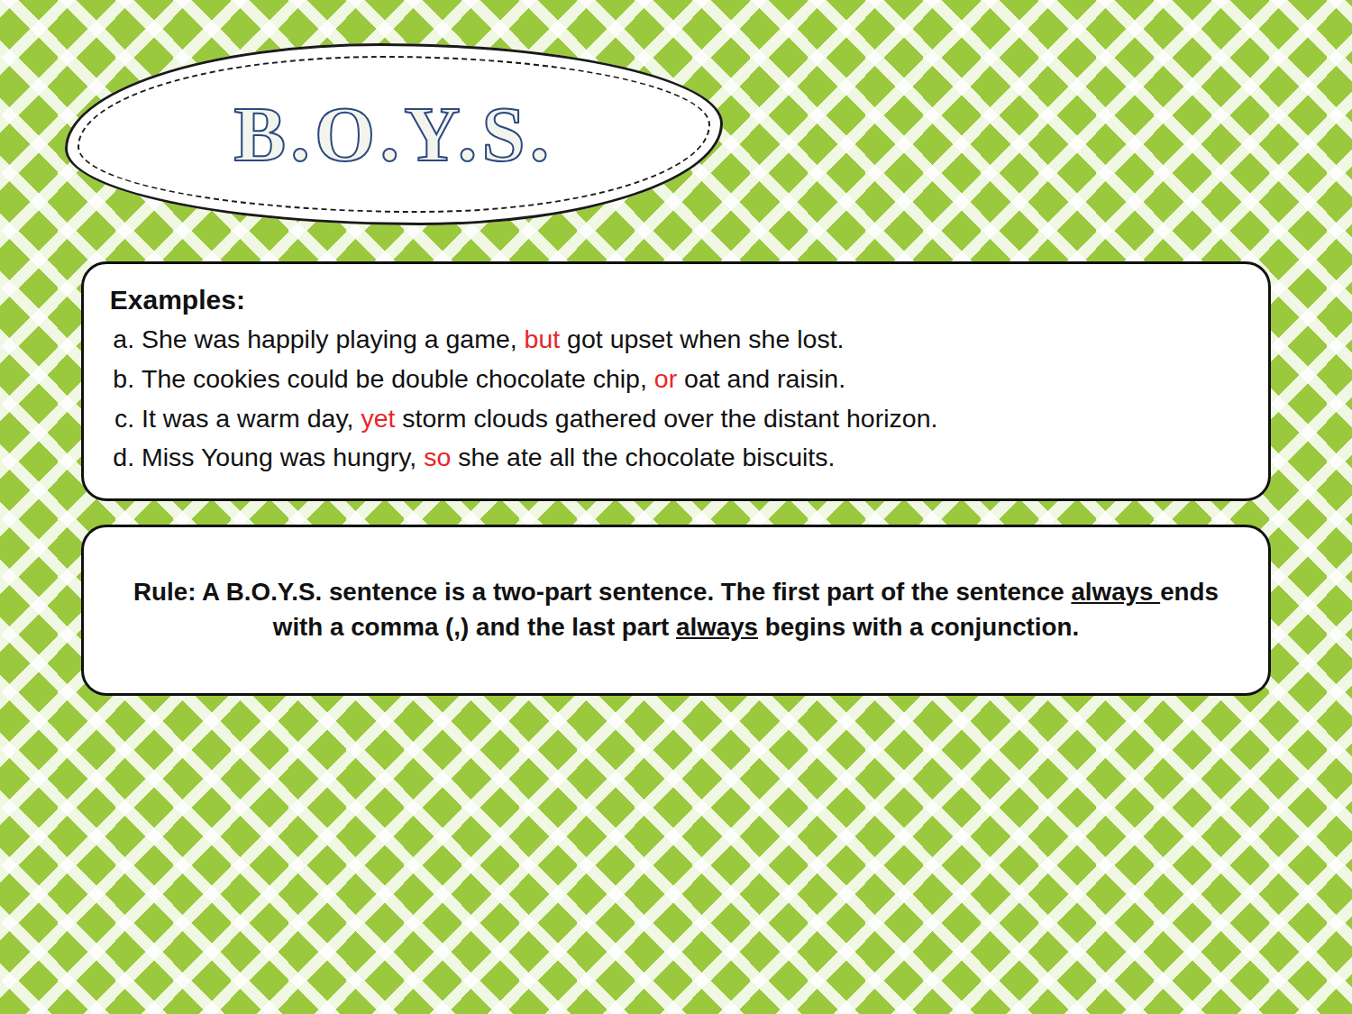B.O.Y.S.
Examples:
She was happily playing a game, but got upset when she lost.
The cookies could be double chocolate chip, or oat and raisin.
It was a warm day, yet storm clouds gathered over the distant horizon.
Miss Young was hungry, so she ate all the chocolate biscuits.
Rule: A B.O.Y.S. sentence is a two-part sentence. The first part of the sentence always ends with a comma (,) and the last part always begins with a conjunction.